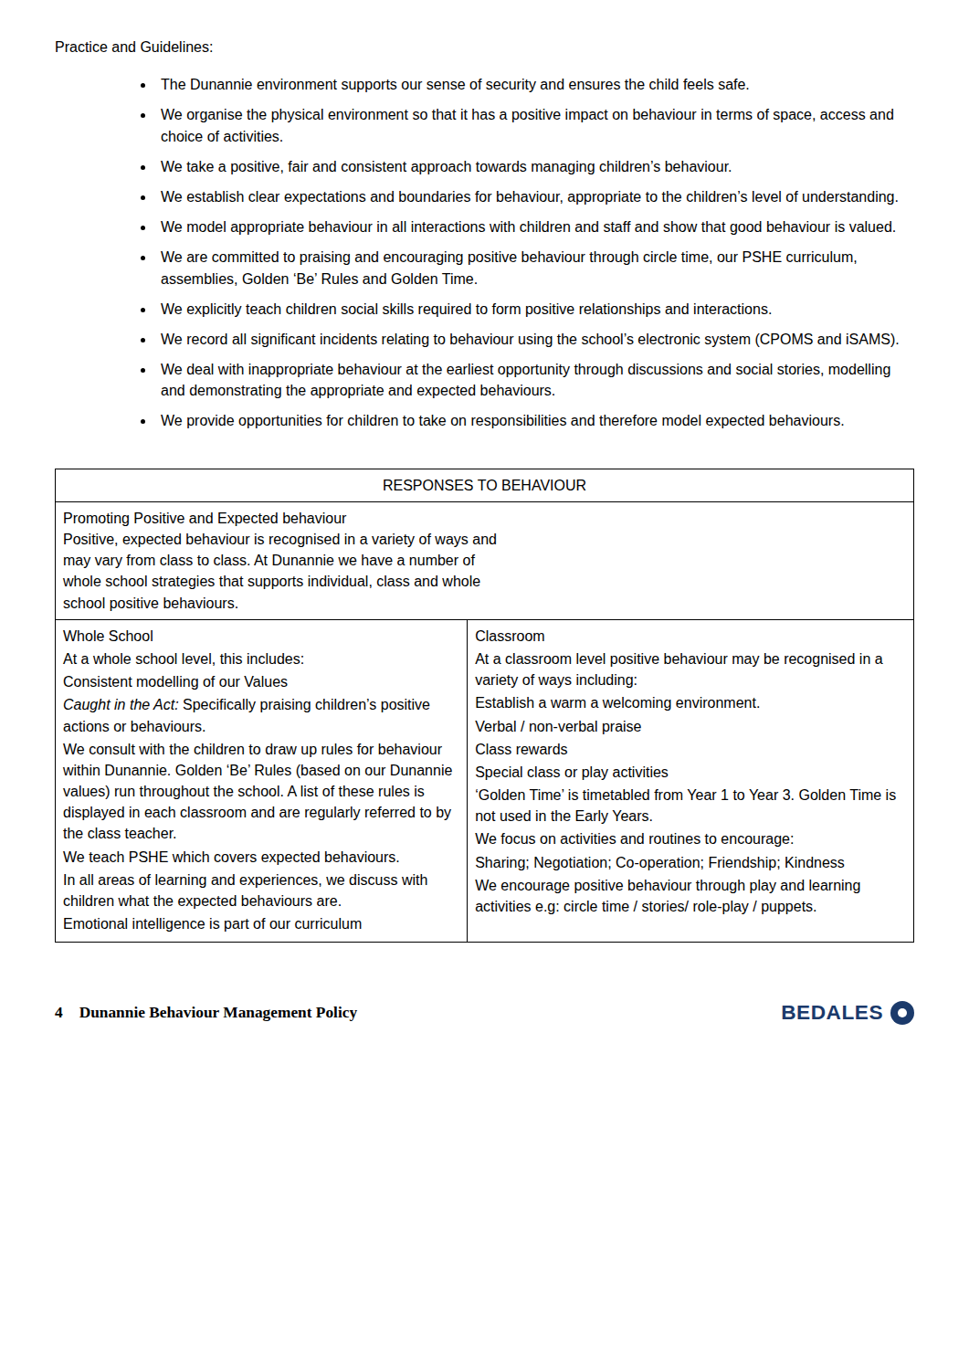Practice and Guidelines:
The Dunannie environment supports our sense of security and ensures the child feels safe.
We organise the physical environment so that it has a positive impact on behaviour in terms of space, access and choice of activities.
We take a positive, fair and consistent approach towards managing children’s behaviour.
We establish clear expectations and boundaries for behaviour, appropriate to the children’s level of understanding.
We model appropriate behaviour in all interactions with children and staff and show that good behaviour is valued.
We are committed to praising and encouraging positive behaviour through circle time, our PSHE curriculum, assemblies, Golden ‘Be’ Rules and Golden Time.
We explicitly teach children social skills required to form positive relationships and interactions.
We record all significant incidents relating to behaviour using the school’s electronic system (CPOMS and iSAMS).
We deal with inappropriate behaviour at the earliest opportunity through discussions and social stories, modelling and demonstrating the appropriate and expected behaviours.
We provide opportunities for children to take on responsibilities and therefore model expected behaviours.
| RESPONSES TO BEHAVIOUR |
| Promoting Positive and Expected behaviour Positive, expected behaviour is recognised in a variety of ways and may vary from class to class. At Dunannie we have a number of whole school strategies that supports individual, class and whole school positive behaviours. |
| Whole School At a whole school level, this includes: Consistent modelling of our Values Caught in the Act: Specifically praising children’s positive actions or behaviours. We consult with the children to draw up rules for behaviour within Dunannie. Golden ‘Be’ Rules (based on our Dunannie values) run throughout the school. A list of these rules is displayed in each classroom and are regularly referred to by the class teacher. We teach PSHE which covers expected behaviours. In all areas of learning and experiences, we discuss with children what the expected behaviours are. Emotional intelligence is part of our curriculum | Classroom At a classroom level positive behaviour may be recognised in a variety of ways including: Establish a warm a welcoming environment. Verbal / non-verbal praise Class rewards Special class or play activities ‘Golden Time’ is timetabled from Year 1 to Year 3. Golden Time is not used in the Early Years. We focus on activities and routines to encourage: Sharing; Negotiation; Co-operation; Friendship; Kindness We encourage positive behaviour through play and learning activities e.g: circle time / stories/ role-play / puppets. |
4 Dunannie Behaviour Management Policy
BEDALES